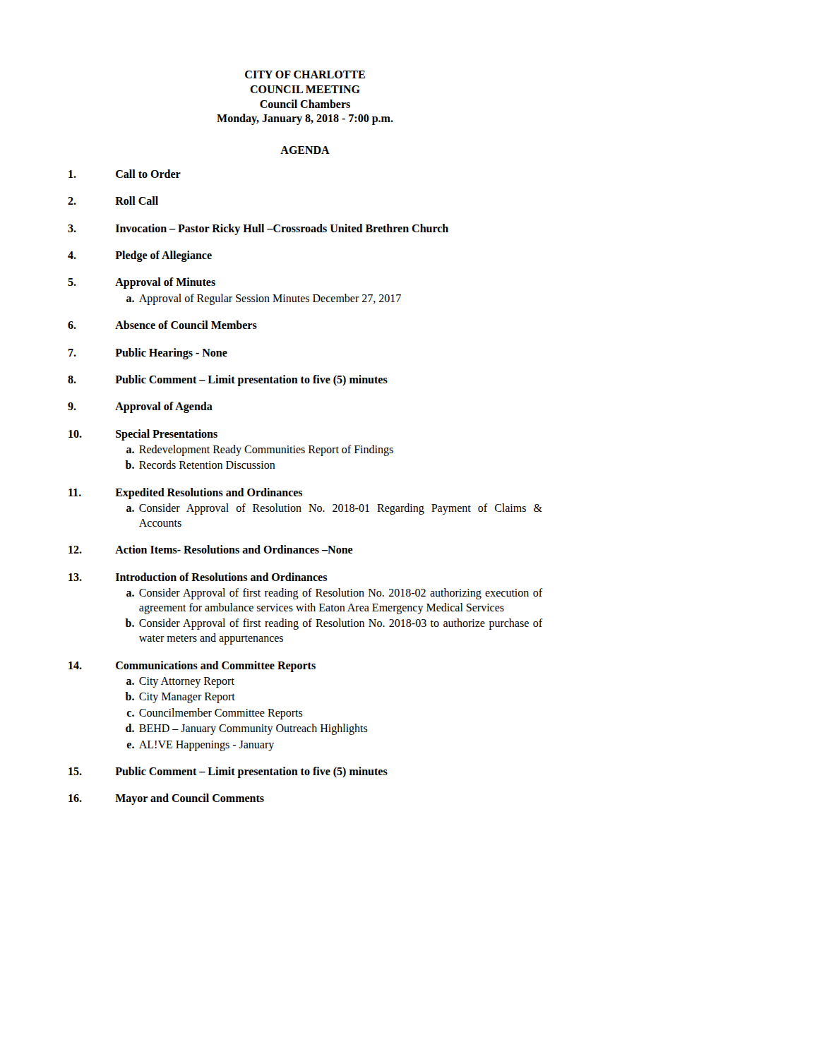CITY OF CHARLOTTE
COUNCIL MEETING
Council Chambers
Monday, January 8, 2018 - 7:00 p.m.
AGENDA
Call to Order
Roll Call
Invocation – Pastor Ricky Hull –Crossroads United Brethren Church
Pledge of Allegiance
Approval of Minutes
Approval of Regular Session Minutes December 27, 2017
Absence of Council Members
Public Hearings - None
Public Comment – Limit presentation to five (5) minutes
Approval of Agenda
Special Presentations
Redevelopment Ready Communities Report of Findings
Records Retention Discussion
Expedited Resolutions and Ordinances
Consider Approval of Resolution No. 2018-01 Regarding Payment of Claims & Accounts
Action Items- Resolutions and Ordinances –None
Introduction of Resolutions and Ordinances
Consider Approval of first reading of Resolution No. 2018-02 authorizing execution of agreement for ambulance services with Eaton Area Emergency Medical Services
Consider Approval of first reading of Resolution No. 2018-03 to authorize purchase of water meters and appurtenances
Communications and Committee Reports
City Attorney Report
City Manager Report
Councilmember Committee Reports
BEHD – January Community Outreach Highlights
AL!VE Happenings - January
Public Comment – Limit presentation to five (5) minutes
Mayor and Council Comments